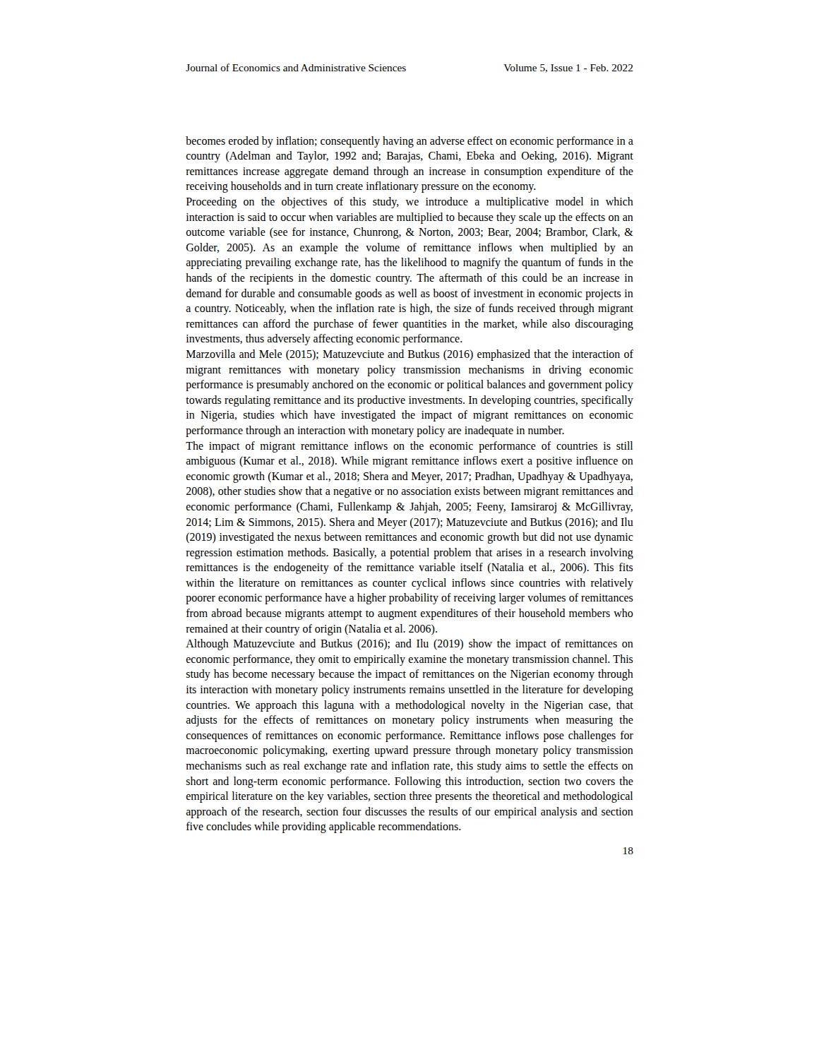Journal of Economics and Administrative Sciences Volume 5, Issue 1 - Feb. 2022
becomes eroded by inflation; consequently having an adverse effect on economic performance in a country (Adelman and Taylor, 1992 and; Barajas, Chami, Ebeka and Oeking, 2016). Migrant remittances increase aggregate demand through an increase in consumption expenditure of the receiving households and in turn create inflationary pressure on the economy.
Proceeding on the objectives of this study, we introduce a multiplicative model in which interaction is said to occur when variables are multiplied to because they scale up the effects on an outcome variable (see for instance, Chunrong, & Norton, 2003; Bear, 2004; Brambor, Clark, & Golder, 2005). As an example the volume of remittance inflows when multiplied by an appreciating prevailing exchange rate, has the likelihood to magnify the quantum of funds in the hands of the recipients in the domestic country. The aftermath of this could be an increase in demand for durable and consumable goods as well as boost of investment in economic projects in a country. Noticeably, when the inflation rate is high, the size of funds received through migrant remittances can afford the purchase of fewer quantities in the market, while also discouraging investments, thus adversely affecting economic performance.
Marzovilla and Mele (2015); Matuzevciute and Butkus (2016) emphasized that the interaction of migrant remittances with monetary policy transmission mechanisms in driving economic performance is presumably anchored on the economic or political balances and government policy towards regulating remittance and its productive investments. In developing countries, specifically in Nigeria, studies which have investigated the impact of migrant remittances on economic performance through an interaction with monetary policy are inadequate in number.
The impact of migrant remittance inflows on the economic performance of countries is still ambiguous (Kumar et al., 2018). While migrant remittance inflows exert a positive influence on economic growth (Kumar et al., 2018; Shera and Meyer, 2017; Pradhan, Upadhyay & Upadhyaya, 2008), other studies show that a negative or no association exists between migrant remittances and economic performance (Chami, Fullenkamp & Jahjah, 2005; Feeny, Iamsiraroj & McGillivray, 2014; Lim & Simmons, 2015). Shera and Meyer (2017); Matuzevciute and Butkus (2016); and Ilu (2019) investigated the nexus between remittances and economic growth but did not use dynamic regression estimation methods. Basically, a potential problem that arises in a research involving remittances is the endogeneity of the remittance variable itself (Natalia et al., 2006). This fits within the literature on remittances as counter cyclical inflows since countries with relatively poorer economic performance have a higher probability of receiving larger volumes of remittances from abroad because migrants attempt to augment expenditures of their household members who remained at their country of origin (Natalia et al. 2006).
Although Matuzevciute and Butkus (2016); and Ilu (2019) show the impact of remittances on economic performance, they omit to empirically examine the monetary transmission channel. This study has become necessary because the impact of remittances on the Nigerian economy through its interaction with monetary policy instruments remains unsettled in the literature for developing countries. We approach this laguna with a methodological novelty in the Nigerian case, that adjusts for the effects of remittances on monetary policy instruments when measuring the consequences of remittances on economic performance. Remittance inflows pose challenges for macroeconomic policymaking, exerting upward pressure through monetary policy transmission mechanisms such as real exchange rate and inflation rate, this study aims to settle the effects on short and long-term economic performance. Following this introduction, section two covers the empirical literature on the key variables, section three presents the theoretical and methodological approach of the research, section four discusses the results of our empirical analysis and section five concludes while providing applicable recommendations.
18